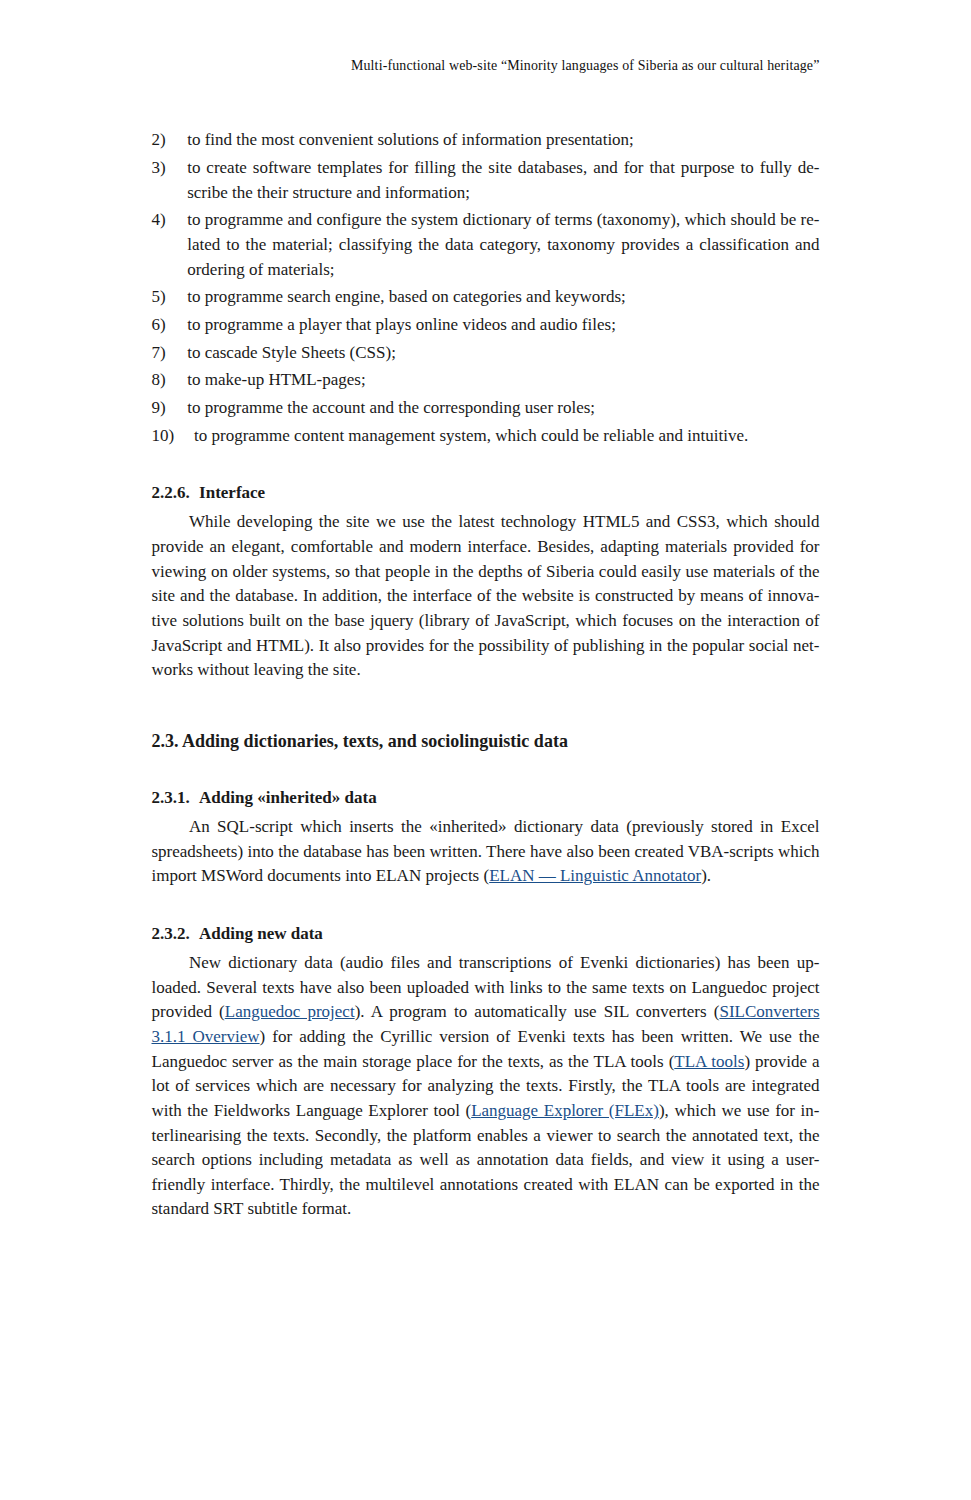Multi-functional web-site “Minority languages of Siberia as our cultural heritage”
2) to find the most convenient solutions of information presentation;
3) to create software templates for filling the site databases, and for that purpose to fully describe the their structure and information;
4) to programme and configure the system dictionary of terms (taxonomy), which should be related to the material; classifying the data category, taxonomy provides a classification and ordering of materials;
5) to programme search engine, based on categories and keywords;
6) to programme a player that plays online videos and audio files;
7) to cascade Style Sheets (CSS);
8) to make-up HTML-pages;
9) to programme the account and the corresponding user roles;
10) to programme content management system, which could be reliable and intuitive.
2.2.6. Interface
While developing the site we use the latest technology HTML5 and CSS3, which should provide an elegant, comfortable and modern interface. Besides, adapting materials provided for viewing on older systems, so that people in the depths of Siberia could easily use materials of the site and the database. In addition, the interface of the website is constructed by means of innovative solutions built on the base jquery (library of JavaScript, which focuses on the interaction of JavaScript and HTML). It also provides for the possibility of publishing in the popular social networks without leaving the site.
2.3. Adding dictionaries, texts, and sociolinguistic data
2.3.1. Adding «inherited» data
An SQL-script which inserts the «inherited» dictionary data (previously stored in Excel spreadsheets) into the database has been written. There have also been created VBA-scripts which import MSWord documents into ELAN projects (ELAN — Linguistic Annotator).
2.3.2. Adding new data
New dictionary data (audio files and transcriptions of Evenki dictionaries) has been uploaded. Several texts have also been uploaded with links to the same texts on Languedoc project provided (Languedoc project). A program to automatically use SIL converters (SILConverters 3.1.1 Overview) for adding the Cyrillic version of Evenki texts has been written. We use the Languedoc server as the main storage place for the texts, as the TLA tools (TLA tools) provide a lot of services which are necessary for analyzing the texts. Firstly, the TLA tools are integrated with the Fieldworks Language Explorer tool (Language Explorer (FLEx)), which we use for interlinearising the texts. Secondly, the platform enables a viewer to search the annotated text, the search options including metadata as well as annotation data fields, and view it using a user-friendly interface. Thirdly, the multilevel annotations created with ELAN can be exported in the standard SRT subtitle format.